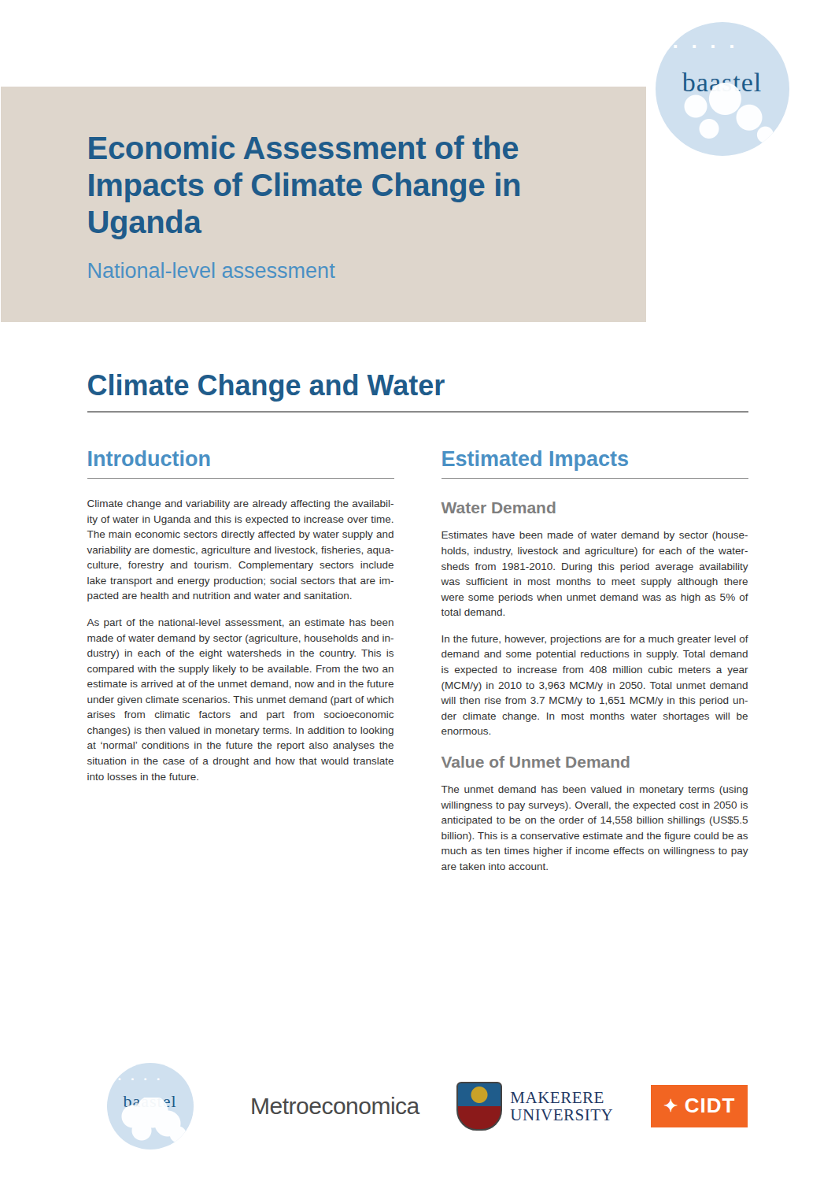· · · ·
baastel
Economic Assessment of the
Impacts of Climate Change in
Uganda
National-level assessment
Climate Change and Water
Introduction
Climate change and variability are already affecting the availability of water in Uganda and this is expected to increase over time. The main economic sectors directly affected by water supply and variability are domestic, agriculture and livestock, fisheries, aquaculture, forestry and tourism. Complementary sectors include lake transport and energy production; social sectors that are impacted are health and nutrition and water and sanitation.
As part of the national-level assessment, an estimate has been made of water demand by sector (agriculture, households and industry) in each of the eight watersheds in the country. This is compared with the supply likely to be available. From the two an estimate is arrived at of the unmet demand, now and in the future under given climate scenarios. This unmet demand (part of which arises from climatic factors and part from socioeconomic changes) is then valued in monetary terms. In addition to looking at ‘normal’ conditions in the future the report also analyses the situation in the case of a drought and how that would translate into losses in the future.
Estimated Impacts
Water Demand
Estimates have been made of water demand by sector (households, industry, livestock and agriculture) for each of the watersheds from 1981-2010. During this period average availability was sufficient in most months to meet supply although there were some periods when unmet demand was as high as 5% of total demand.
In the future, however, projections are for a much greater level of demand and some potential reductions in supply. Total demand is expected to increase from 408 million cubic meters a year (MCM/y) in 2010 to 3,963 MCM/y in 2050. Total unmet demand will then rise from 3.7 MCM/y to 1,651 MCM/y in this period under climate change. In most months water shortages will be enormous.
Value of Unmet Demand
The unmet demand has been valued in monetary terms (using willingness to pay surveys). Overall, the expected cost in 2050 is anticipated to be on the order of 14,558 billion shillings (US$5.5 billion). This is a conservative estimate and the figure could be as much as ten times higher if income effects on willingness to pay are taken into account.
· · · ·
baastel
Metroeconomica
MAKERERE
UNIVERSITY
✦CIDT